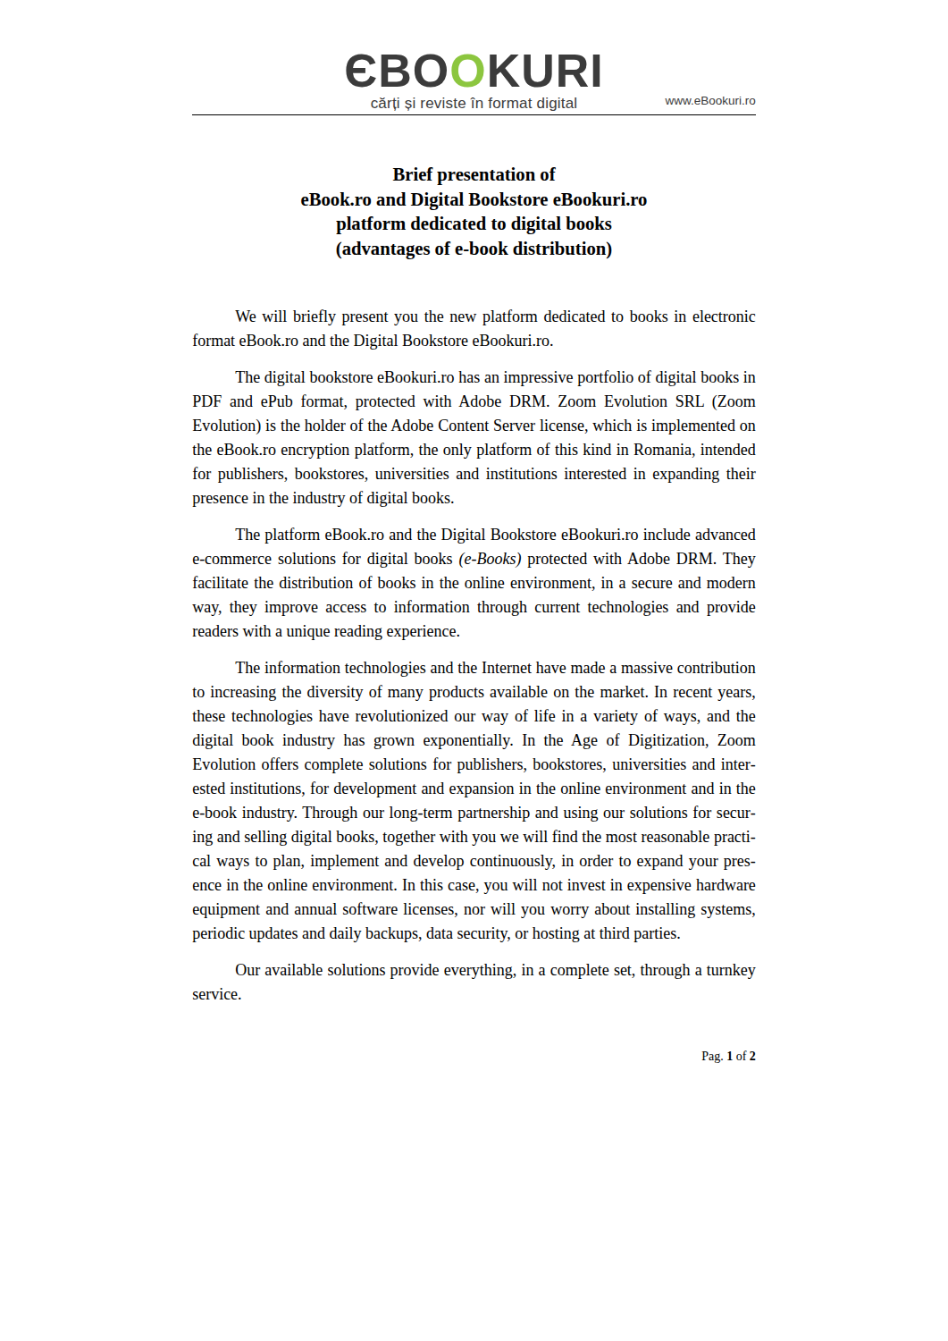ЄBOOKURI
cărți și reviste în format digital
www.eBookuri.ro
Brief presentation of
eBook.ro and Digital Bookstore eBookuri.ro
platform dedicated to digital books
(advantages of e-book distribution)
We will briefly present you the new platform dedicated to books in electronic format eBook.ro and the Digital Bookstore eBookuri.ro.
The digital bookstore eBookuri.ro has an impressive portfolio of digital books in PDF and ePub format, protected with Adobe DRM. Zoom Evolution SRL (Zoom Evolution) is the holder of the Adobe Content Server license, which is implemented on the eBook.ro encryption platform, the only platform of this kind in Romania, intended for publishers, bookstores, universities and institutions interested in expanding their presence in the industry of digital books.
The platform eBook.ro and the Digital Bookstore eBookuri.ro include advanced e-commerce solutions for digital books (e-Books) protected with Adobe DRM. They facilitate the distribution of books in the online environment, in a secure and modern way, they improve access to information through current technologies and provide readers with a unique reading experience.
The information technologies and the Internet have made a massive contribution to increasing the diversity of many products available on the market. In recent years, these technologies have revolutionized our way of life in a variety of ways, and the digital book industry has grown exponentially. In the Age of Digitization, Zoom Evolution offers complete solutions for publishers, bookstores, universities and interested institutions, for development and expansion in the online environment and in the e-book industry. Through our long-term partnership and using our solutions for securing and selling digital books, together with you we will find the most reasonable practical ways to plan, implement and develop continuously, in order to expand your presence in the online environment. In this case, you will not invest in expensive hardware equipment and annual software licenses, nor will you worry about installing systems, periodic updates and daily backups, data security, or hosting at third parties.
Our available solutions provide everything, in a complete set, through a turnkey service.
Pag. 1 of 2